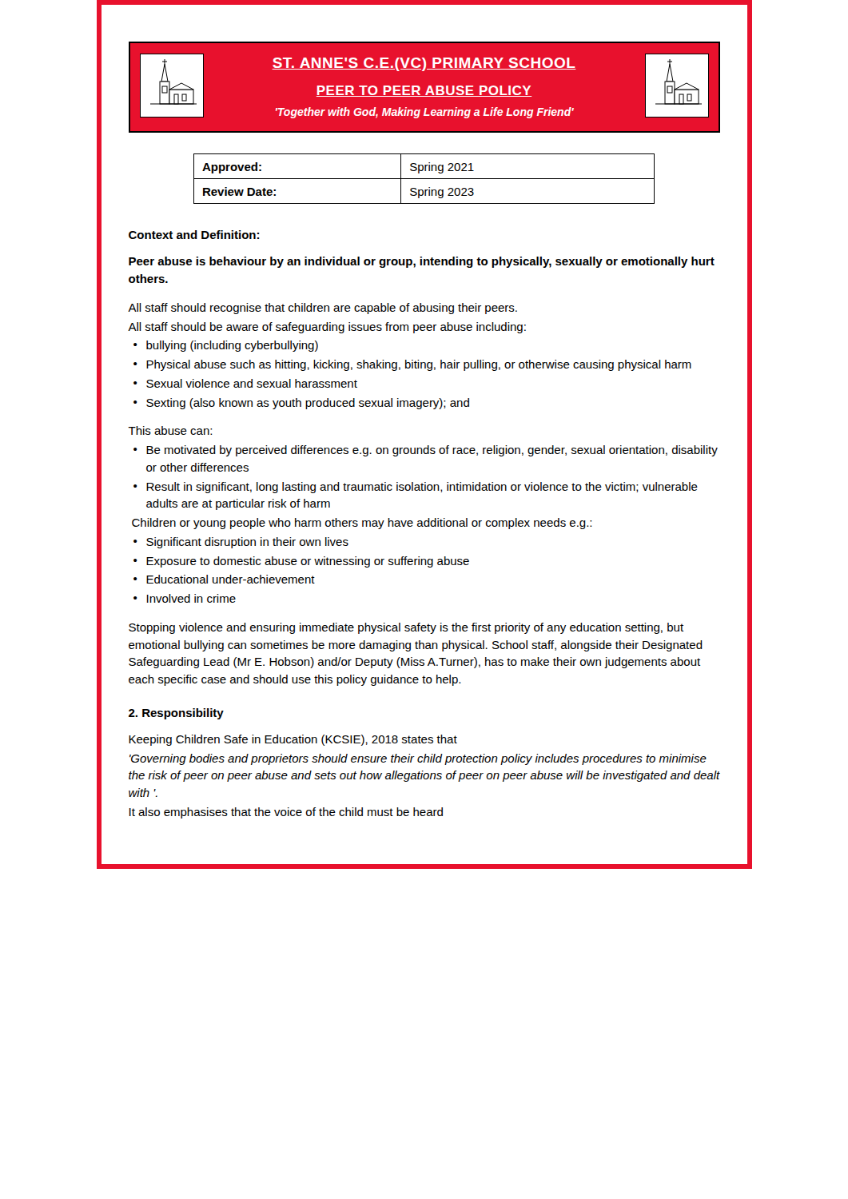ST. ANNE'S C.E.(VC) PRIMARY SCHOOL
PEER TO PEER ABUSE POLICY
'Together with God, Making Learning a Life Long Friend'
| Approved: | Spring 2021 |
| Review Date: | Spring 2023 |
Context and Definition:
Peer abuse is behaviour by an individual or group, intending to physically, sexually or emotionally hurt others.
All staff should recognise that children are capable of abusing their peers.
All staff should be aware of safeguarding issues from peer abuse including:
bullying (including cyberbullying)
Physical abuse such as hitting, kicking, shaking, biting, hair pulling, or otherwise causing physical harm
Sexual violence and sexual harassment
Sexting (also known as youth produced sexual imagery); and
This abuse can:
Be motivated by perceived differences e.g. on grounds of race, religion, gender, sexual orientation, disability or other differences
Result in significant, long lasting and traumatic isolation, intimidation or violence to the victim; vulnerable adults are at particular risk of harm
Children or young people who harm others may have additional or complex needs e.g.:
Significant disruption in their own lives
Exposure to domestic abuse or witnessing or suffering abuse
Educational under-achievement
Involved in crime
Stopping violence and ensuring immediate physical safety is the first priority of any education setting, but emotional bullying can sometimes be more damaging than physical. School staff, alongside their Designated Safeguarding Lead (Mr E. Hobson) and/or Deputy (Miss A.Turner), has to make their own judgements about each specific case and should use this policy guidance to help.
2. Responsibility
Keeping Children Safe in Education (KCSIE), 2018 states that
'Governing bodies and proprietors should ensure their child protection policy includes procedures to minimise the risk of peer on peer abuse and sets out how allegations of peer on peer abuse will be investigated and dealt with '.
It also emphasises that the voice of the child must be heard